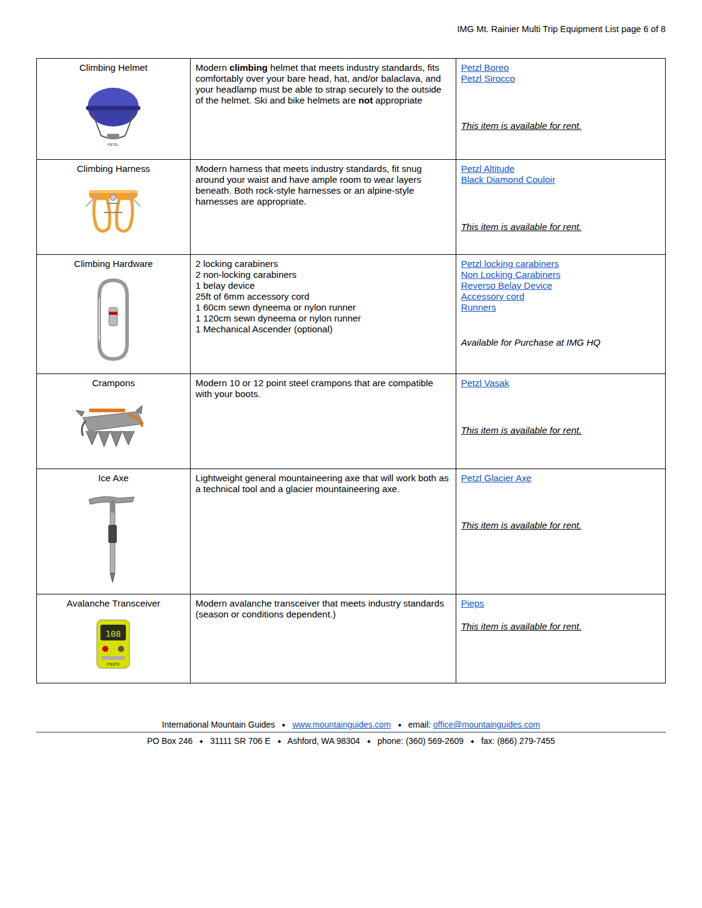IMG Mt. Rainier Multi Trip Equipment List page 6 of 8
| Climbing Helmet PETZL | Modern climbing helmet that meets industry standards, fits comfortably over your bare head, hat, and/or balaclava, and your headlamp must be able to strap securely to the outside of the helmet. Ski and bike helmets are not appropriate | Petzl Boreo Petzl Sirocco This item is available for rent. |
| Climbing Harness | Modern harness that meets industry standards, fit snug around your waist and have ample room to wear layers beneath. Both rock-style harnesses or an alpine-style harnesses are appropriate. | Petzl Altitude Black Diamond Couloir This item is available for rent. |
| Climbing Hardware | 2 locking carabiners 2 non-locking carabiners 1 belay device 25ft of 6mm accessory cord 1 60cm sewn dyneema or nylon runner 1 120cm sewn dyneema or nylon runner 1 Mechanical Ascender (optional) | Petzl locking carabiners Non Locking Carabiners Reverso Belay Device Accessory cord Runners Available for Purchase at IMG HQ |
| Crampons | Modern 10 or 12 point steel crampons that are compatible with your boots. | Petzl Vasak This item is available for rent. |
| Ice Axe | Lightweight general mountaineering axe that will work both as a technical tool and a glacier mountaineering axe. | Petzl Glacier Axe This item is available for rent. |
| Avalanche Transceiver 108 PIEPS | Modern avalanche transceiver that meets industry standards (season or conditions dependent.) | Pieps This item is available for rent. |
International Mountain Guides ✦ www.mountainguides.com ✦ email: office@mountainguides.com
PO Box 246 ✦ 31111 SR 706 E ✦ Ashford, WA 98304 ✦ phone: (360) 569-2609 ✦ fax: (866) 279-7455